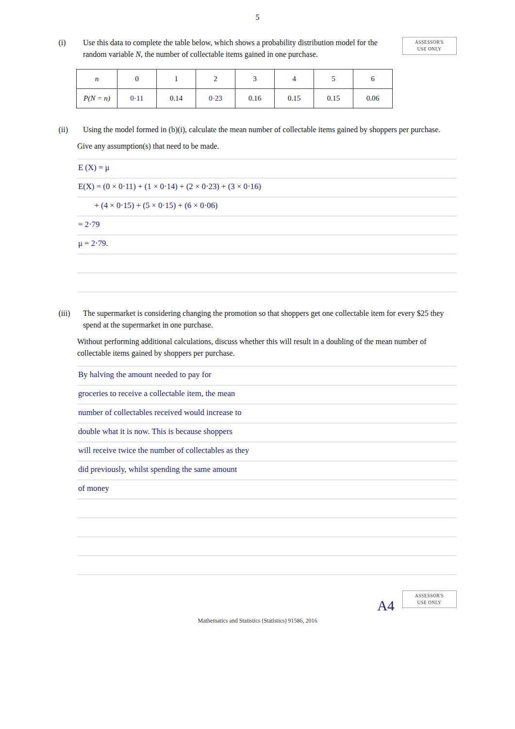5
Assessor's
use only
(i)
Use this data to complete the table below, which shows a probability distribution model for the random variable N, the number of collectable items gained in one purchase.
| n | 0 | 1 | 2 | 3 | 4 | 5 | 6 |
| P( N = n ) | 0·11 | 0.14 | 0·23 | 0.16 | 0.15 | 0.15 | 0.06 |
(ii)
Using the model formed in (b)(i), calculate the mean number of collectable items gained by shoppers per purchase.
Give any assumption(s) that need to be made.
E (X) = μ
E(X) = (0 × 0·11) + (1 × 0·14) + (2 × 0·23) + (3 × 0·16)
+ (4 × 0·15) + (5 × 0·15) + (6 × 0·06)
= 2·79
μ = 2·79.
(iii)
The supermarket is considering changing the promotion so that shoppers get one collectable item for every $25 they spend at the supermarket in one purchase.
Without performing additional calculations, discuss whether this will result in a doubling of the mean number of collectable items gained by shoppers per purchase.
By halving the amount needed to pay for
groceries to receive a collectable item, the mean
number of collectables received would increase to
double what it is now. This is because shoppers
will receive twice the number of collectables as they
did previously, whilst spending the same amount
of money
Assessor's
use only
A4
Mathematics and Statistics (Statistics) 91586, 2016